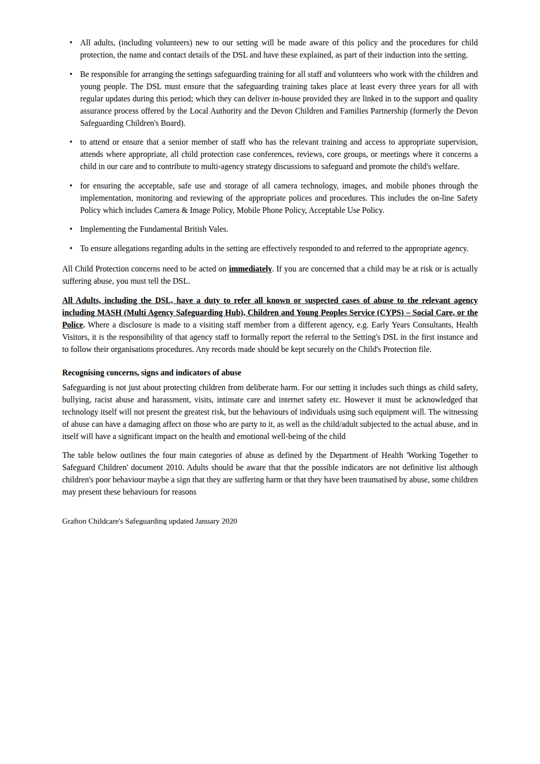All adults, (including volunteers) new to our setting will be made aware of this policy and the procedures for child protection, the name and contact details of the DSL and have these explained, as part of their induction into the setting.
Be responsible for arranging the settings safeguarding training for all staff and volunteers who work with the children and young people. The DSL must ensure that the safeguarding training takes place at least every three years for all with regular updates during this period; which they can deliver in-house provided they are linked in to the support and quality assurance process offered by the Local Authority and the Devon Children and Families Partnership (formerly the Devon Safeguarding Children's Board).
to attend or ensure that a senior member of staff who has the relevant training and access to appropriate supervision, attends where appropriate, all child protection case conferences, reviews, core groups, or meetings where it concerns a child in our care and to contribute to multi-agency strategy discussions to safeguard and promote the child's welfare.
for ensuring the acceptable, safe use and storage of all camera technology, images, and mobile phones through the implementation, monitoring and reviewing of the appropriate polices and procedures. This includes the on-line Safety Policy which includes Camera & Image Policy, Mobile Phone Policy, Acceptable Use Policy.
Implementing the Fundamental British Vales.
To ensure allegations regarding adults in the setting are effectively responded to and referred to the appropriate agency.
All Child Protection concerns need to be acted on immediately. If you are concerned that a child may be at risk or is actually suffering abuse, you must tell the DSL.
All Adults, including the DSL, have a duty to refer all known or suspected cases of abuse to the relevant agency including MASH (Multi Agency Safeguarding Hub), Children and Young Peoples Service (CYPS) – Social Care, or the Police. Where a disclosure is made to a visiting staff member from a different agency, e.g. Early Years Consultants, Health Visitors, it is the responsibility of that agency staff to formally report the referral to the Setting's DSL in the first instance and to follow their organisations procedures. Any records made should be kept securely on the Child's Protection file.
Recognising concerns, signs and indicators of abuse
Safeguarding is not just about protecting children from deliberate harm. For our setting it includes such things as child safety, bullying, racist abuse and harassment, visits, intimate care and internet safety etc. However it must be acknowledged that technology itself will not present the greatest risk, but the behaviours of individuals using such equipment will. The witnessing of abuse can have a damaging affect on those who are party to it, as well as the child/adult subjected to the actual abuse, and in itself will have a significant impact on the health and emotional well-being of the child
The table below outlines the four main categories of abuse as defined by the Department of Health 'Working Together to Safeguard Children' document 2010. Adults should be aware that that the possible indicators are not definitive list although children's poor behaviour maybe a sign that they are suffering harm or that they have been traumatised by abuse, some children may present these behaviours for reasons
Grafton Childcare's Safeguarding updated January 2020